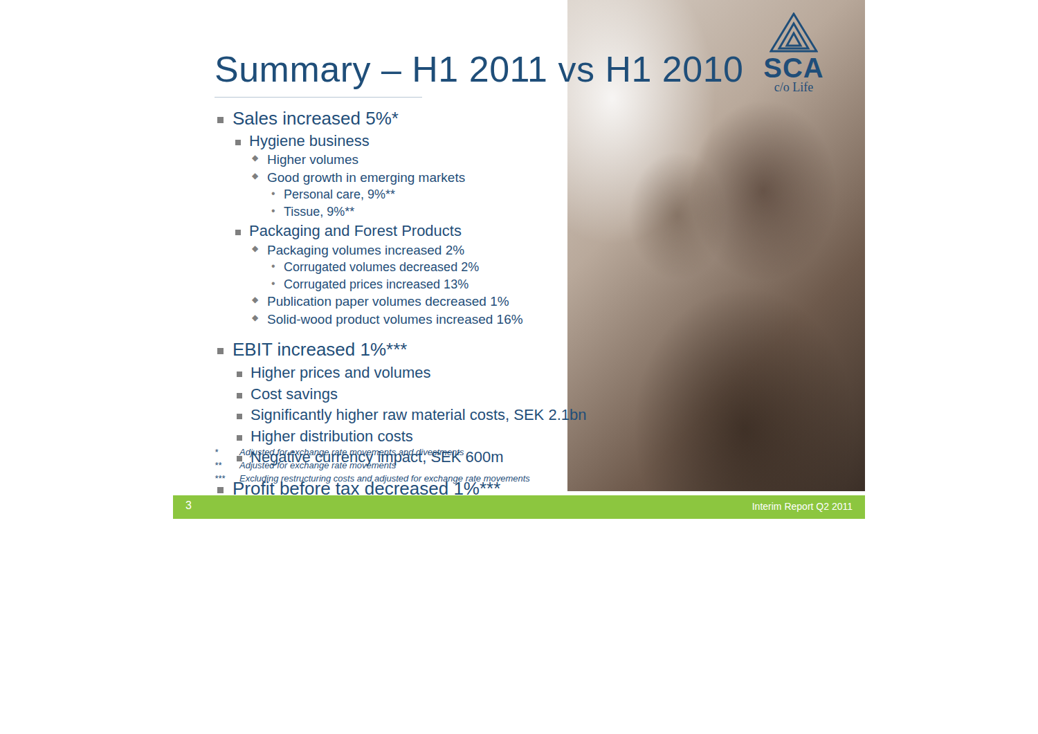SCA
c/o Life
Summary – H1 2011 vs H1 2010
Sales increased 5%*
Hygiene business
Higher volumes
Good growth in emerging markets
Personal care, 9%**
Tissue, 9%**
Packaging and Forest Products
Packaging volumes increased 2%
Corrugated volumes decreased 2%
Corrugated prices increased 13%
Publication paper volumes decreased 1%
Solid-wood product volumes increased 16%
EBIT increased 1%***
Higher prices and volumes
Cost savings
Significantly higher raw material costs, SEK 2.1bn
Higher distribution costs
Negative currency impact, SEK 600m
Profit before tax decreased 1%***
Cash flow from current operations: SEK 1,840m
*Adjusted for exchange rate movements and divestments
**Adjusted for exchange rate movements
***Excluding restructuring costs and adjusted for exchange rate movements
3
Interim Report Q2 2011